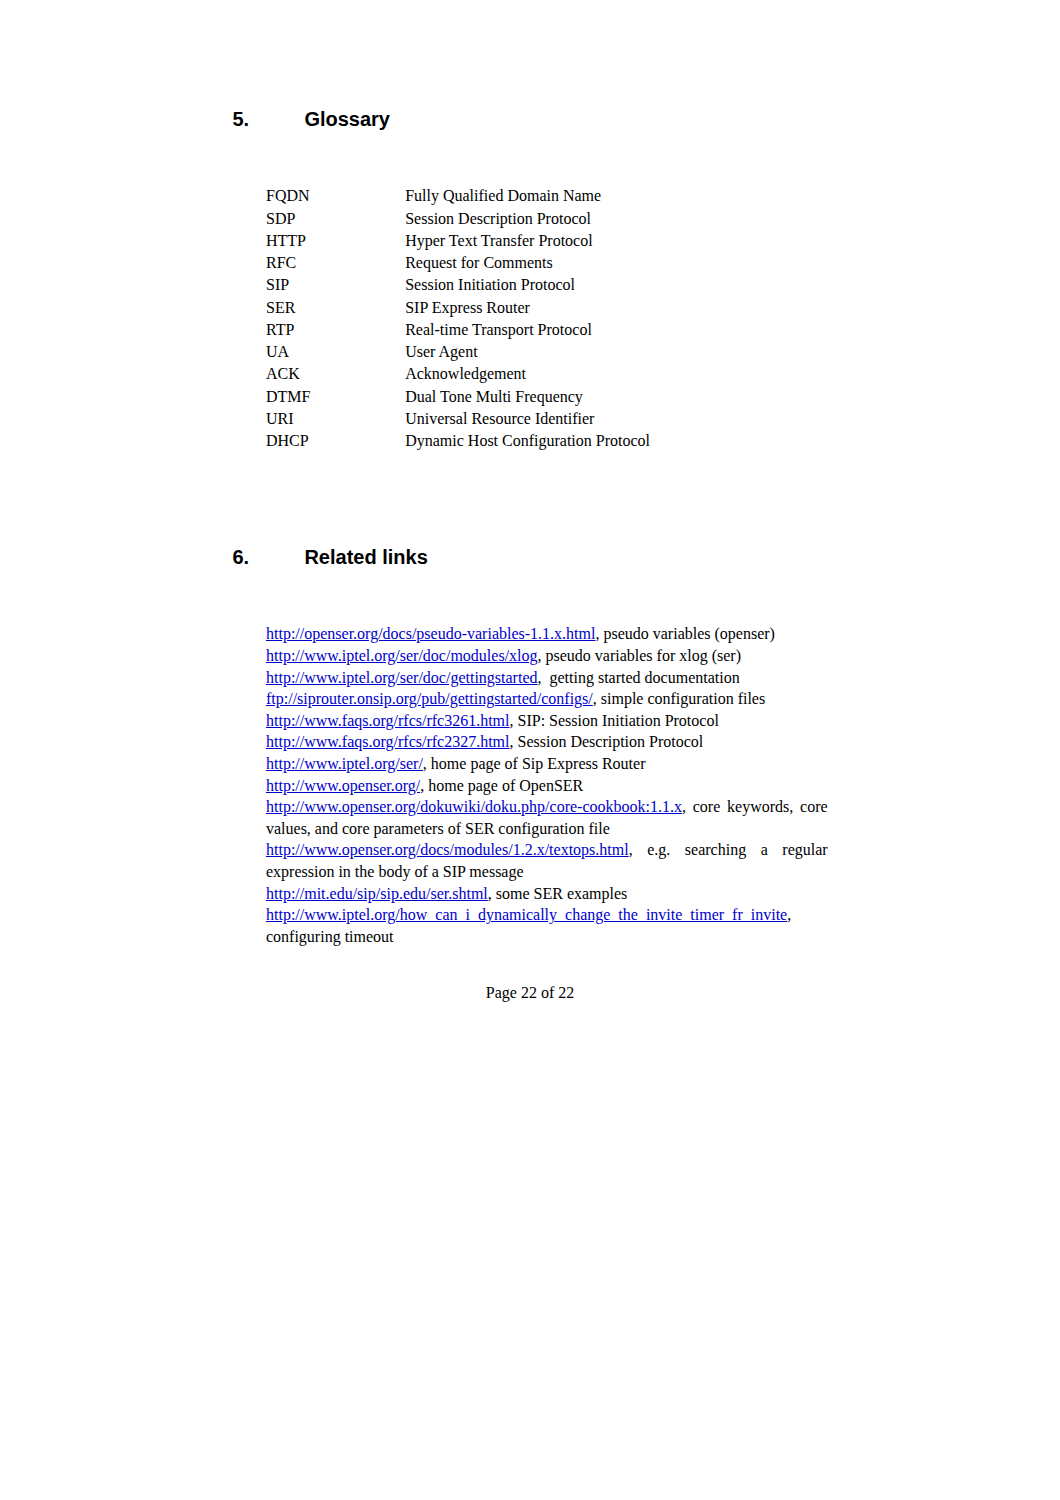5. Glossary
| FQDN | Fully Qualified Domain Name |
| SDP | Session Description Protocol |
| HTTP | Hyper Text Transfer Protocol |
| RFC | Request for Comments |
| SIP | Session Initiation Protocol |
| SER | SIP Express Router |
| RTP | Real-time Transport Protocol |
| UA | User Agent |
| ACK | Acknowledgement |
| DTMF | Dual Tone Multi Frequency |
| URI | Universal Resource Identifier |
| DHCP | Dynamic Host Configuration Protocol |
6. Related links
http://openser.org/docs/pseudo-variables-1.1.x.html, pseudo variables (openser)
http://www.iptel.org/ser/doc/modules/xlog, pseudo variables for xlog (ser)
http://www.iptel.org/ser/doc/gettingstarted, getting started documentation
ftp://siprouter.onsip.org/pub/gettingstarted/configs/, simple configuration files
http://www.faqs.org/rfcs/rfc3261.html, SIP: Session Initiation Protocol
http://www.faqs.org/rfcs/rfc2327.html, Session Description Protocol
http://www.iptel.org/ser/, home page of Sip Express Router
http://www.openser.org/, home page of OpenSER
http://www.openser.org/dokuwiki/doku.php/core-cookbook:1.1.x, core keywords, core values, and core parameters of SER configuration file
http://www.openser.org/docs/modules/1.2.x/textops.html, e.g. searching a regular expression in the body of a SIP message
http://mit.edu/sip/sip.edu/ser.shtml, some SER examples
http://www.iptel.org/how_can_i_dynamically_change_the_invite_timer_fr_invite, configuring timeout
Page 22 of 22